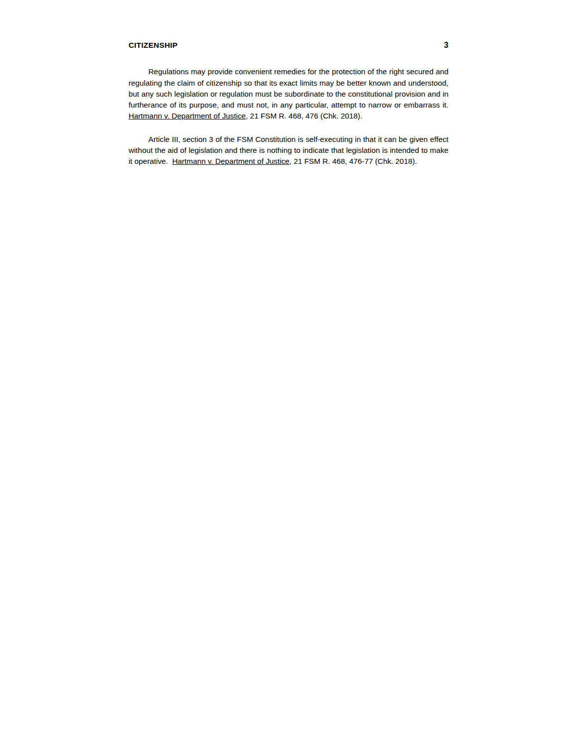Citizenship 3
Regulations may provide convenient remedies for the protection of the right secured and regulating the claim of citizenship so that its exact limits may be better known and understood, but any such legislation or regulation must be subordinate to the constitutional provision and in furtherance of its purpose, and must not, in any particular, attempt to narrow or embarrass it. Hartmann v. Department of Justice, 21 FSM R. 468, 476 (Chk. 2018).
Article III, section 3 of the FSM Constitution is self-executing in that it can be given effect without the aid of legislation and there is nothing to indicate that legislation is intended to make it operative. Hartmann v. Department of Justice, 21 FSM R. 468, 476-77 (Chk. 2018).